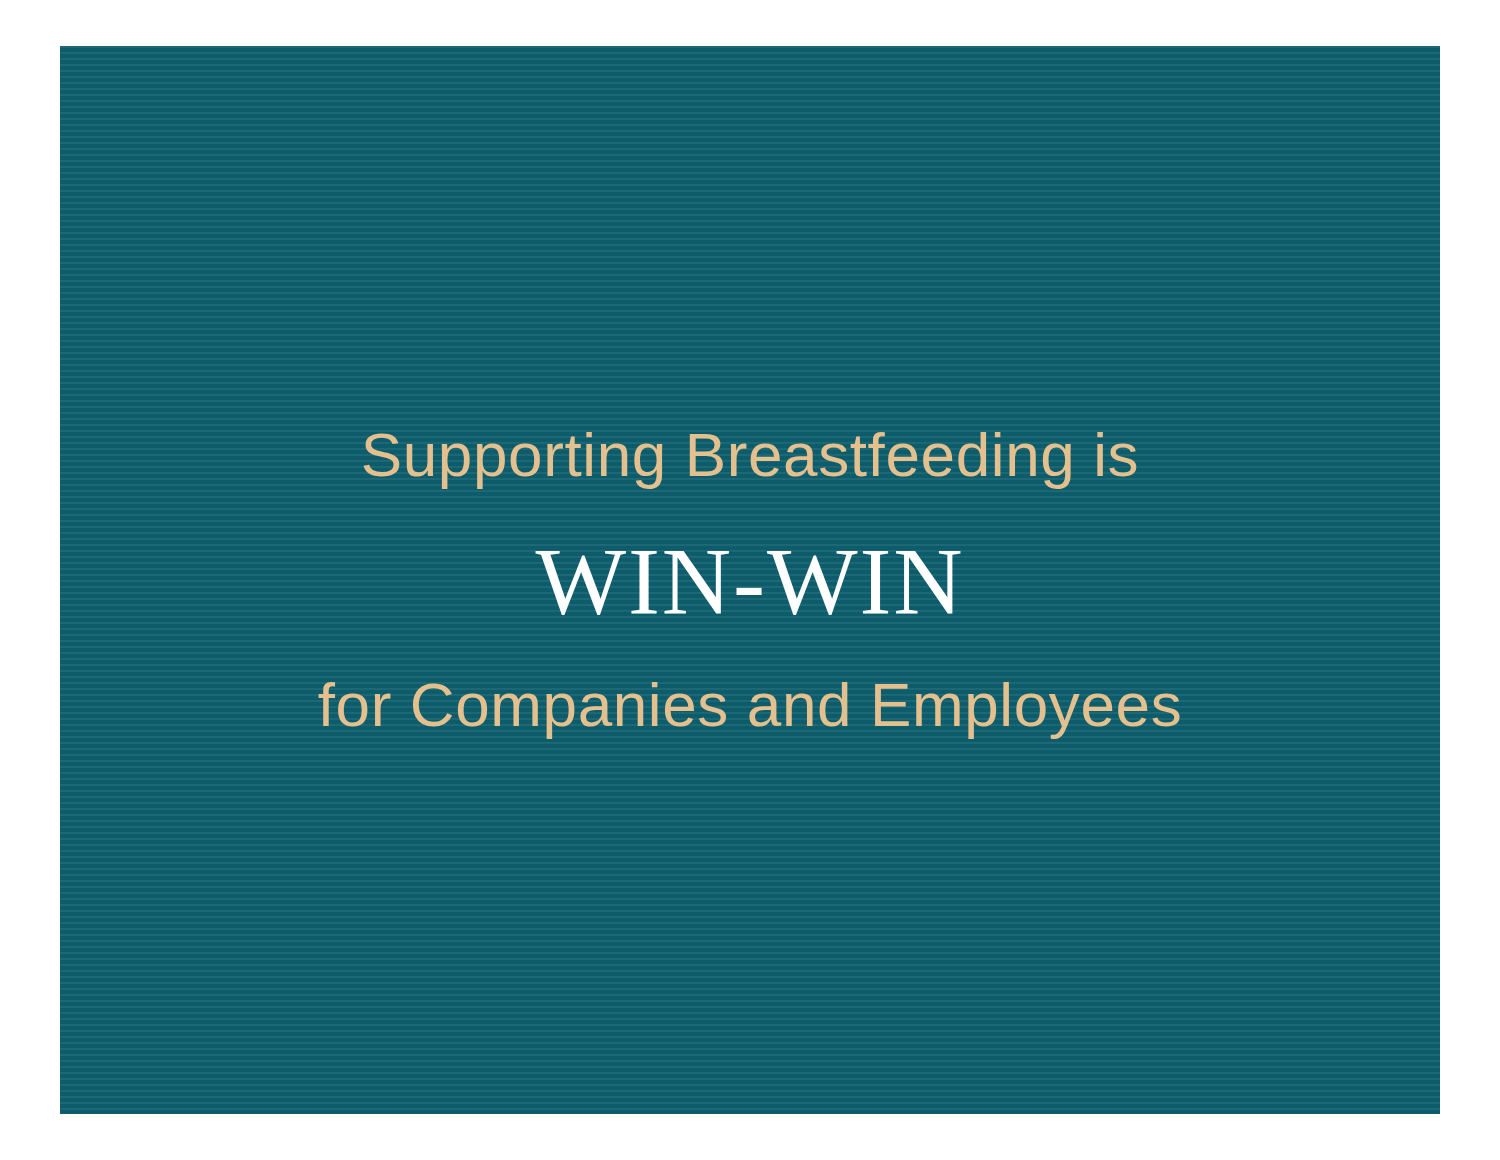Supporting Breastfeeding is
WIN-WIN
for Companies and Employees